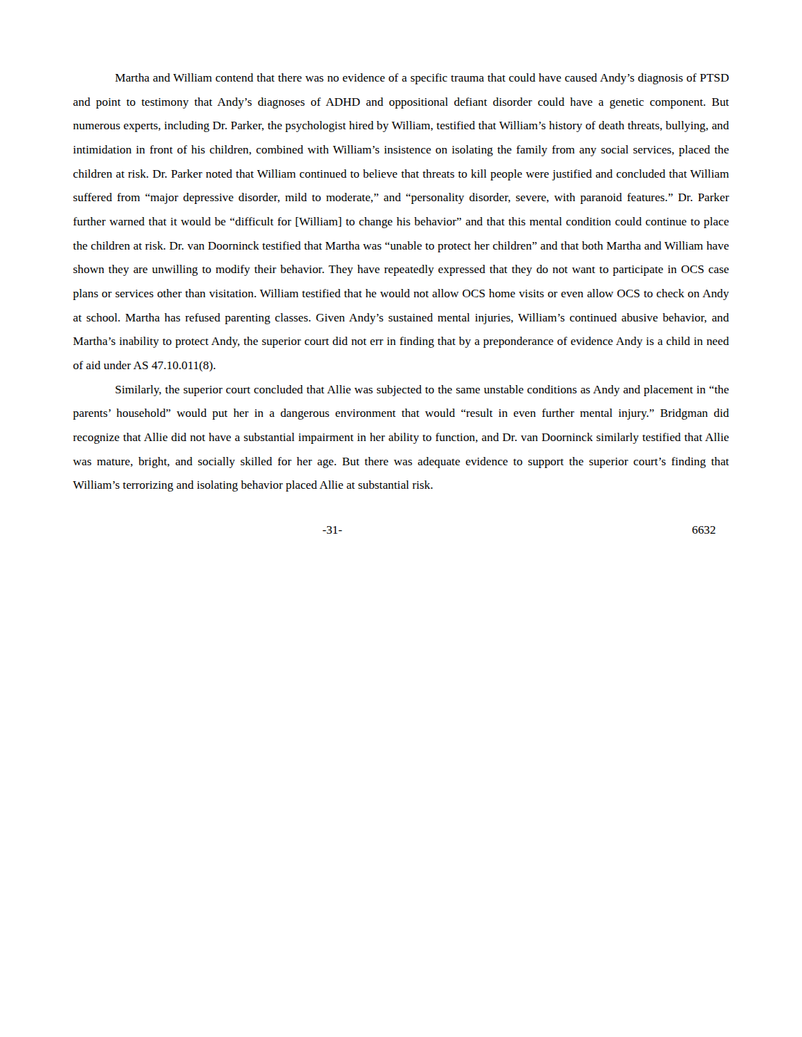Martha and William contend that there was no evidence of a specific trauma that could have caused Andy’s diagnosis of PTSD and point to testimony that Andy’s diagnoses of ADHD and oppositional defiant disorder could have a genetic component. But numerous experts, including Dr. Parker, the psychologist hired by William, testified that William’s history of death threats, bullying, and intimidation in front of his children, combined with William’s insistence on isolating the family from any social services, placed the children at risk. Dr. Parker noted that William continued to believe that threats to kill people were justified and concluded that William suffered from “major depressive disorder, mild to moderate,” and “personality disorder, severe, with paranoid features.” Dr. Parker further warned that it would be “difficult for [William] to change his behavior” and that this mental condition could continue to place the children at risk. Dr. van Doorninck testified that Martha was “unable to protect her children” and that both Martha and William have shown they are unwilling to modify their behavior. They have repeatedly expressed that they do not want to participate in OCS case plans or services other than visitation. William testified that he would not allow OCS home visits or even allow OCS to check on Andy at school. Martha has refused parenting classes. Given Andy’s sustained mental injuries, William’s continued abusive behavior, and Martha’s inability to protect Andy, the superior court did not err in finding that by a preponderance of evidence Andy is a child in need of aid under AS 47.10.011(8).
Similarly, the superior court concluded that Allie was subjected to the same unstable conditions as Andy and placement in “the parents’ household” would put her in a dangerous environment that would “result in even further mental injury.” Bridgman did recognize that Allie did not have a substantial impairment in her ability to function, and Dr. van Doorninck similarly testified that Allie was mature, bright, and socially skilled for her age. But there was adequate evidence to support the superior court’s finding that William’s terrorizing and isolating behavior placed Allie at substantial risk.
-31- 6632